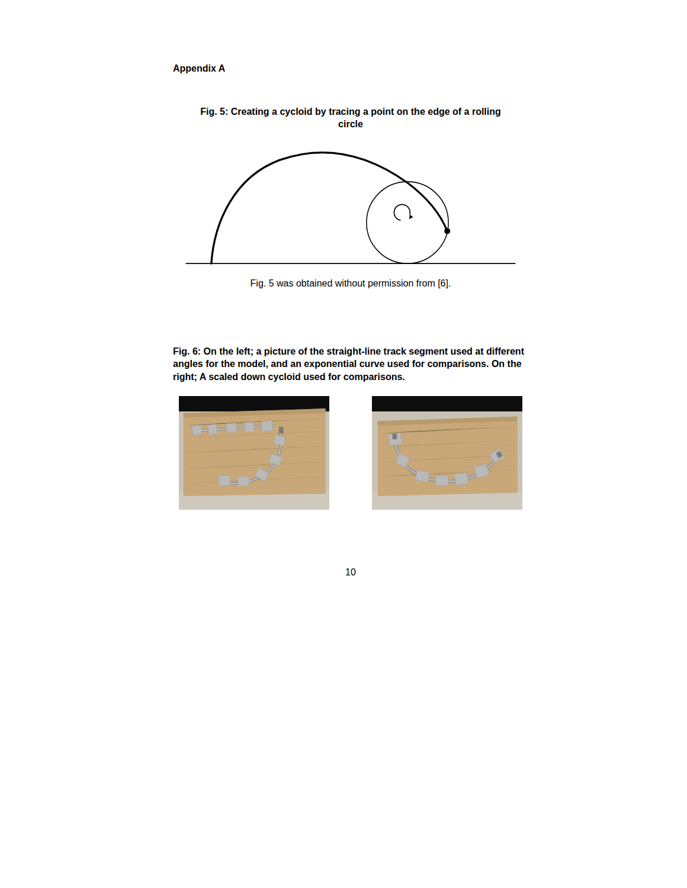Appendix A
Fig. 5: Creating a cycloid by tracing a point on the edge of a rolling circle
Fig. 5 was obtained without permission from [6].
Fig. 6: On the left; a picture of the straight-line track segment used at different angles for the model, and an exponential curve used for comparisons. On the right; A scaled down cycloid used for comparisons.
10